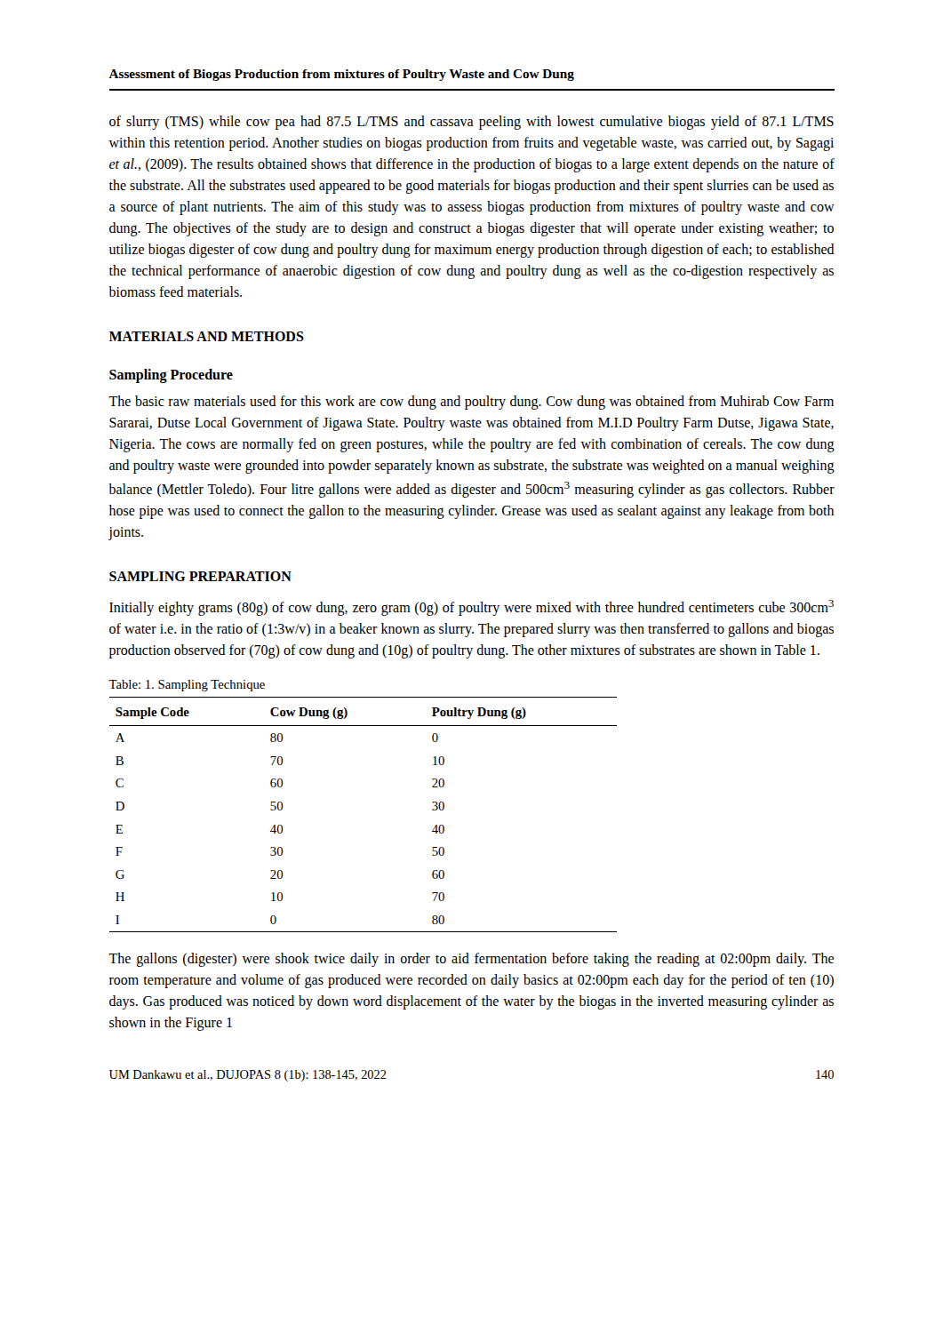Assessment of Biogas Production from mixtures of Poultry Waste and Cow Dung
of slurry (TMS) while cow pea had 87.5 L/TMS and cassava peeling with lowest cumulative biogas yield of 87.1 L/TMS within this retention period. Another studies on biogas production from fruits and vegetable waste, was carried out, by Sagagi et al., (2009). The results obtained shows that difference in the production of biogas to a large extent depends on the nature of the substrate. All the substrates used appeared to be good materials for biogas production and their spent slurries can be used as a source of plant nutrients. The aim of this study was to assess biogas production from mixtures of poultry waste and cow dung. The objectives of the study are to design and construct a biogas digester that will operate under existing weather; to utilize biogas digester of cow dung and poultry dung for maximum energy production through digestion of each; to established the technical performance of anaerobic digestion of cow dung and poultry dung as well as the co-digestion respectively as biomass feed materials.
MATERIALS AND METHODS
Sampling Procedure
The basic raw materials used for this work are cow dung and poultry dung. Cow dung was obtained from Muhirab Cow Farm Sararai, Dutse Local Government of Jigawa State. Poultry waste was obtained from M.I.D Poultry Farm Dutse, Jigawa State, Nigeria. The cows are normally fed on green postures, while the poultry are fed with combination of cereals. The cow dung and poultry waste were grounded into powder separately known as substrate, the substrate was weighted on a manual weighing balance (Mettler Toledo). Four litre gallons were added as digester and 500cm3 measuring cylinder as gas collectors. Rubber hose pipe was used to connect the gallon to the measuring cylinder. Grease was used as sealant against any leakage from both joints.
SAMPLING PREPARATION
Initially eighty grams (80g) of cow dung, zero gram (0g) of poultry were mixed with three hundred centimeters cube 300cm3 of water i.e. in the ratio of (1:3w/v) in a beaker known as slurry. The prepared slurry was then transferred to gallons and biogas production observed for (70g) of cow dung and (10g) of poultry dung. The other mixtures of substrates are shown in Table 1.
Table: 1. Sampling Technique
| Sample Code | Cow Dung (g) | Poultry Dung (g) |
| --- | --- | --- |
| A | 80 | 0 |
| B | 70 | 10 |
| C | 60 | 20 |
| D | 50 | 30 |
| E | 40 | 40 |
| F | 30 | 50 |
| G | 20 | 60 |
| H | 10 | 70 |
| I | 0 | 80 |
The gallons (digester) were shook twice daily in order to aid fermentation before taking the reading at 02:00pm daily. The room temperature and volume of gas produced were recorded on daily basics at 02:00pm each day for the period of ten (10) days. Gas produced was noticed by down word displacement of the water by the biogas in the inverted measuring cylinder as shown in the Figure 1
UM Dankawu et al., DUJOPAS 8 (1b): 138-145, 2022 140